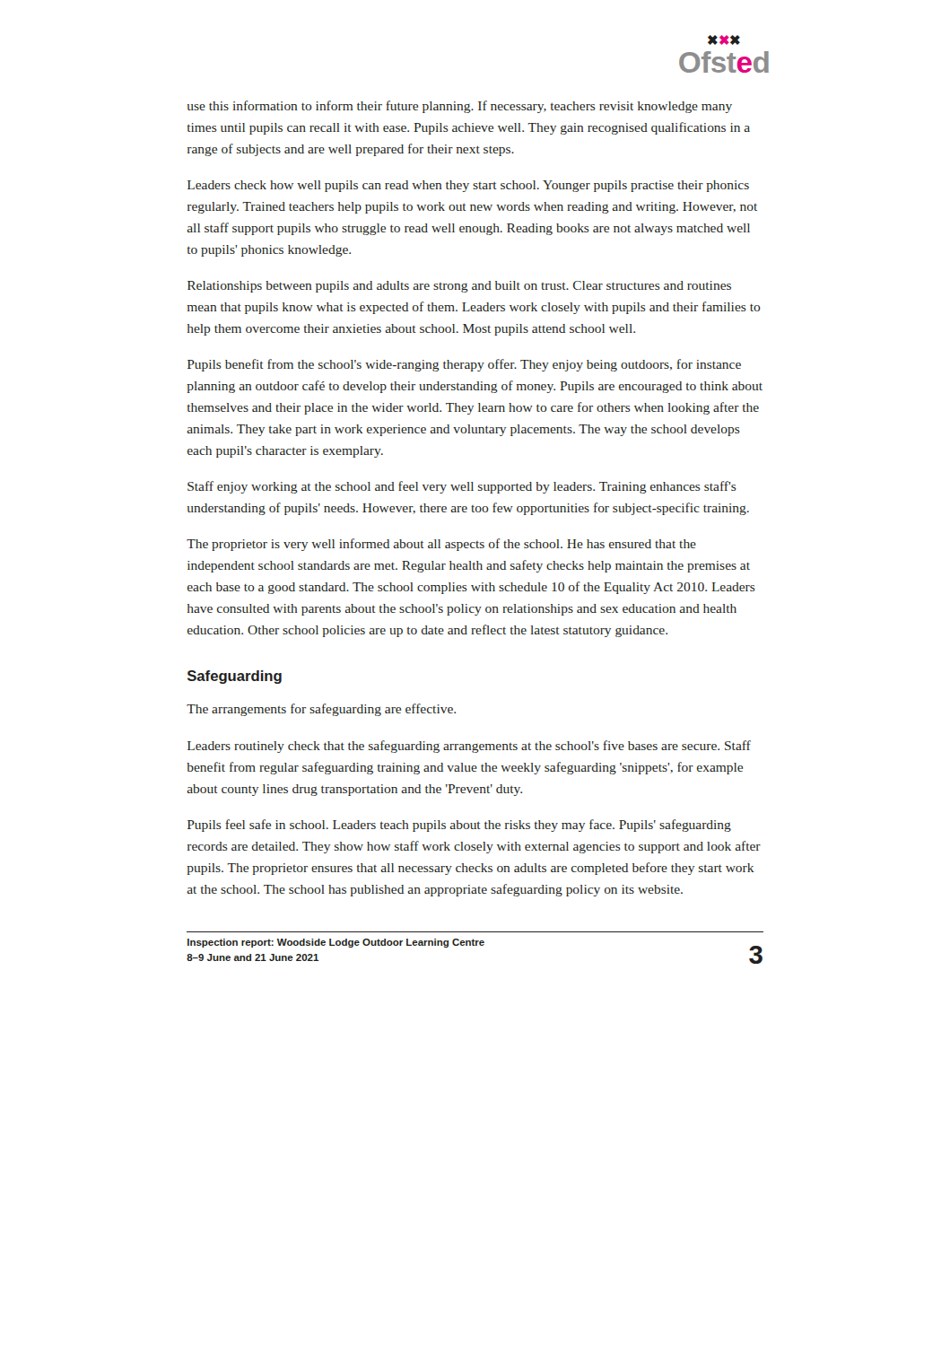✖✖✖
Ofsted
use this information to inform their future planning. If necessary, teachers revisit knowledge many times until pupils can recall it with ease. Pupils achieve well. They gain recognised qualifications in a range of subjects and are well prepared for their next steps.
Leaders check how well pupils can read when they start school. Younger pupils practise their phonics regularly. Trained teachers help pupils to work out new words when reading and writing. However, not all staff support pupils who struggle to read well enough. Reading books are not always matched well to pupils' phonics knowledge.
Relationships between pupils and adults are strong and built on trust. Clear structures and routines mean that pupils know what is expected of them. Leaders work closely with pupils and their families to help them overcome their anxieties about school. Most pupils attend school well.
Pupils benefit from the school's wide-ranging therapy offer. They enjoy being outdoors, for instance planning an outdoor café to develop their understanding of money. Pupils are encouraged to think about themselves and their place in the wider world. They learn how to care for others when looking after the animals. They take part in work experience and voluntary placements. The way the school develops each pupil's character is exemplary.
Staff enjoy working at the school and feel very well supported by leaders. Training enhances staff's understanding of pupils' needs. However, there are too few opportunities for subject-specific training.
The proprietor is very well informed about all aspects of the school. He has ensured that the independent school standards are met. Regular health and safety checks help maintain the premises at each base to a good standard. The school complies with schedule 10 of the Equality Act 2010. Leaders have consulted with parents about the school's policy on relationships and sex education and health education. Other school policies are up to date and reflect the latest statutory guidance.
Safeguarding
The arrangements for safeguarding are effective.
Leaders routinely check that the safeguarding arrangements at the school's five bases are secure. Staff benefit from regular safeguarding training and value the weekly safeguarding 'snippets', for example about county lines drug transportation and the 'Prevent' duty.
Pupils feel safe in school. Leaders teach pupils about the risks they may face. Pupils' safeguarding records are detailed. They show how staff work closely with external agencies to support and look after pupils. The proprietor ensures that all necessary checks on adults are completed before they start work at the school. The school has published an appropriate safeguarding policy on its website.
Inspection report: Woodside Lodge Outdoor Learning Centre
8–9 June and 21 June 2021
3